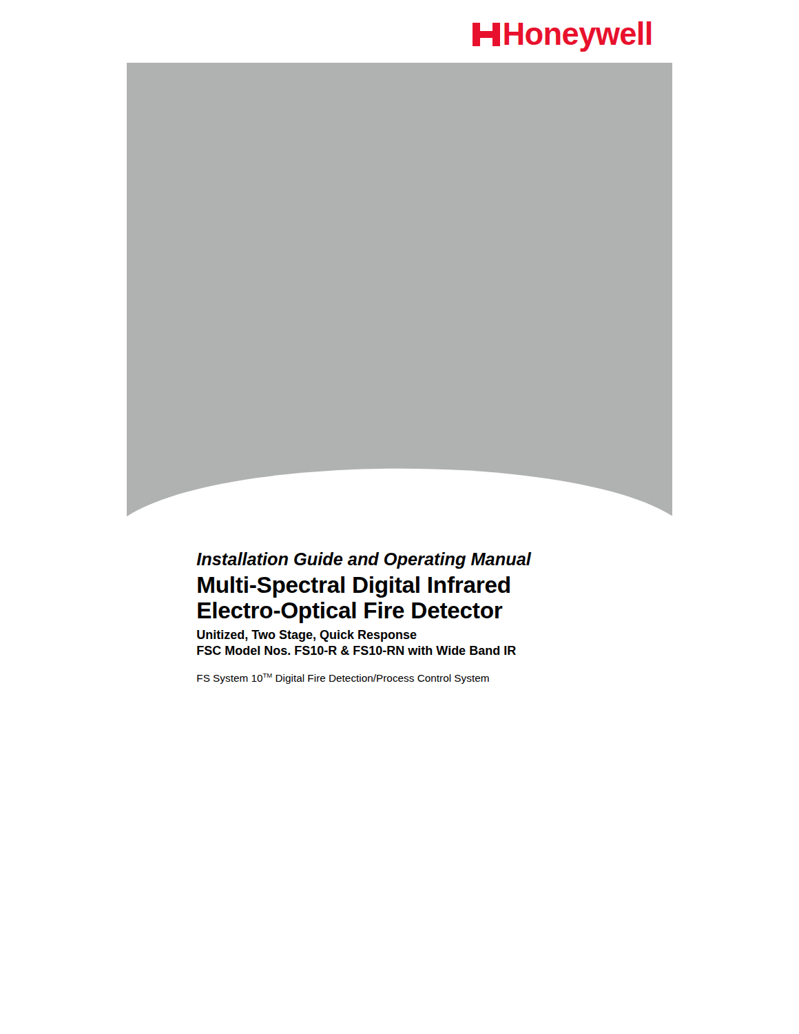Honeywell
Installation Guide and Operating Manual
Multi-Spectral Digital Infrared
Electro-Optical Fire Detector
Unitized, Two Stage, Quick Response
FSC Model Nos. FS10-R & FS10-RN with Wide Band IR
FS System 10TM Digital Fire Detection/Process Control System